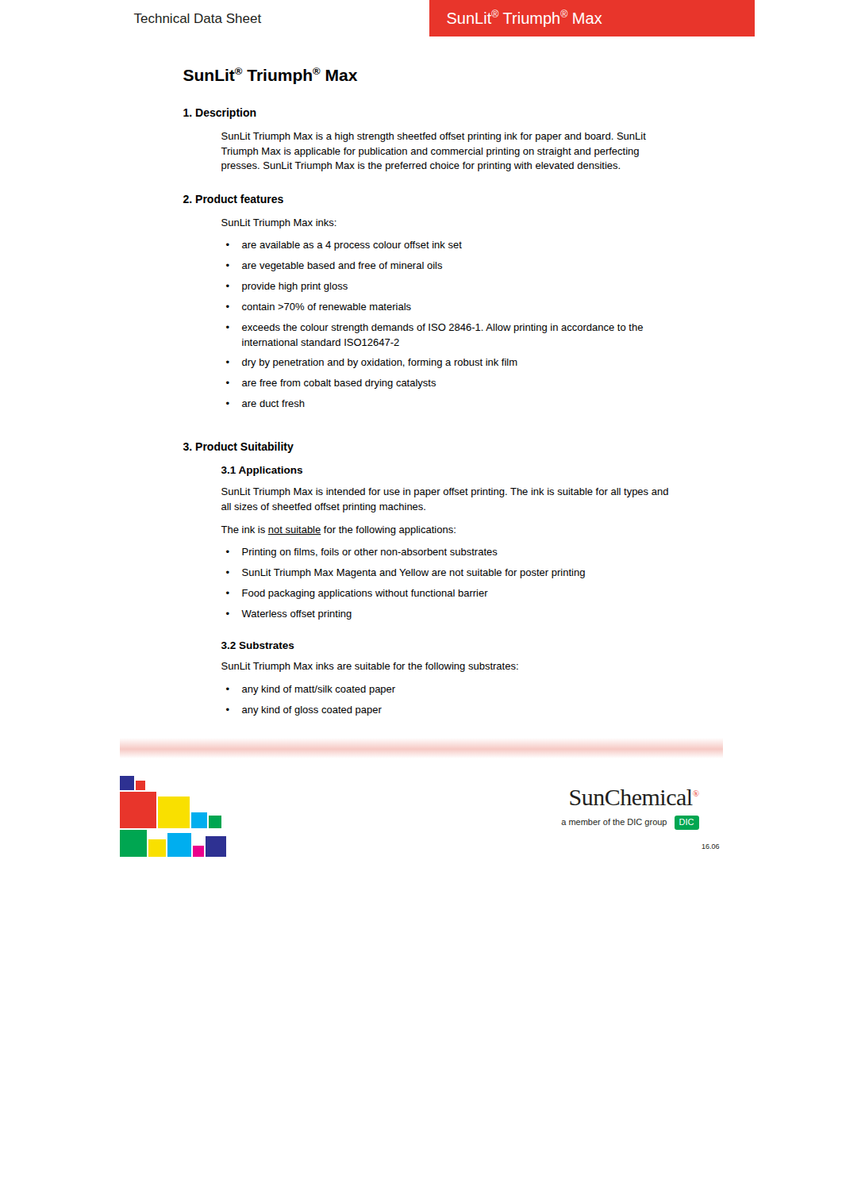Technical Data Sheet
SunLit® Triumph® Max
SunLit® Triumph® Max
1. Description
SunLit Triumph Max is a high strength sheetfed offset printing ink for paper and board. SunLit Triumph Max is applicable for publication and commercial printing on straight and perfecting presses. SunLit Triumph Max is the preferred choice for printing with elevated densities.
2. Product features
SunLit Triumph Max inks:
are available as a 4 process colour offset ink set
are vegetable based and free of mineral oils
provide high print gloss
contain >70% of renewable materials
exceeds the colour strength demands of ISO 2846-1. Allow printing in accordance to the international standard ISO12647-2
dry by penetration and by oxidation, forming a robust ink film
are free from cobalt based drying catalysts
are duct fresh
3. Product Suitability
3.1 Applications
SunLit Triumph Max is intended for use in paper offset printing. The ink is suitable for all types and all sizes of sheetfed offset printing machines.
The ink is not suitable for the following applications:
Printing on films, foils or other non-absorbent substrates
SunLit Triumph Max Magenta and Yellow are not suitable for poster printing
Food packaging applications without functional barrier
Waterless offset printing
3.2 Substrates
SunLit Triumph Max inks are suitable for the following substrates:
any kind of matt/silk coated paper
any kind of gloss coated paper
SunChemical®
a member of the DIC group DIC
16.06